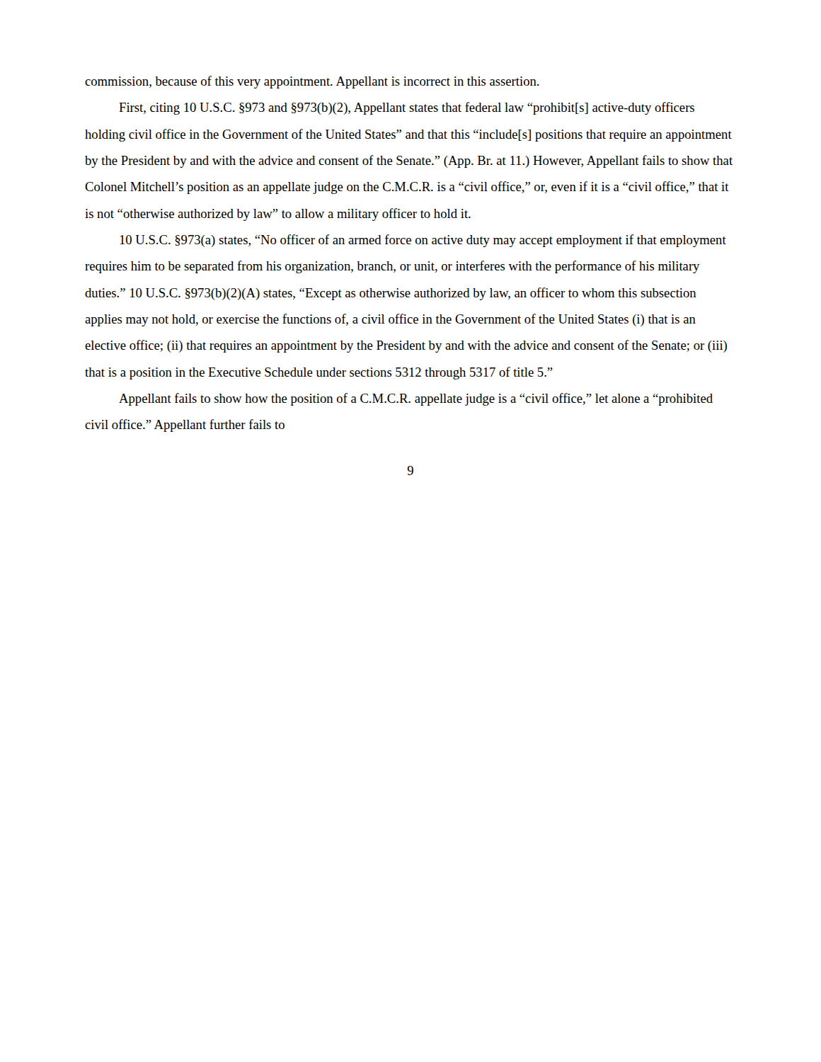commission, because of this very appointment. Appellant is incorrect in this assertion.
First, citing 10 U.S.C. §973 and §973(b)(2), Appellant states that federal law “prohibit[s] active-duty officers holding civil office in the Government of the United States” and that this “include[s] positions that require an appointment by the President by and with the advice and consent of the Senate.” (App. Br. at 11.) However, Appellant fails to show that Colonel Mitchell’s position as an appellate judge on the C.M.C.R. is a “civil office,” or, even if it is a “civil office,” that it is not “otherwise authorized by law” to allow a military officer to hold it.
10 U.S.C. §973(a) states, “No officer of an armed force on active duty may accept employment if that employment requires him to be separated from his organization, branch, or unit, or interferes with the performance of his military duties.” 10 U.S.C. §973(b)(2)(A) states, “Except as otherwise authorized by law, an officer to whom this subsection applies may not hold, or exercise the functions of, a civil office in the Government of the United States (i) that is an elective office; (ii) that requires an appointment by the President by and with the advice and consent of the Senate; or (iii) that is a position in the Executive Schedule under sections 5312 through 5317 of title 5.”
Appellant fails to show how the position of a C.M.C.R. appellate judge is a “civil office,” let alone a “prohibited civil office.” Appellant further fails to
9